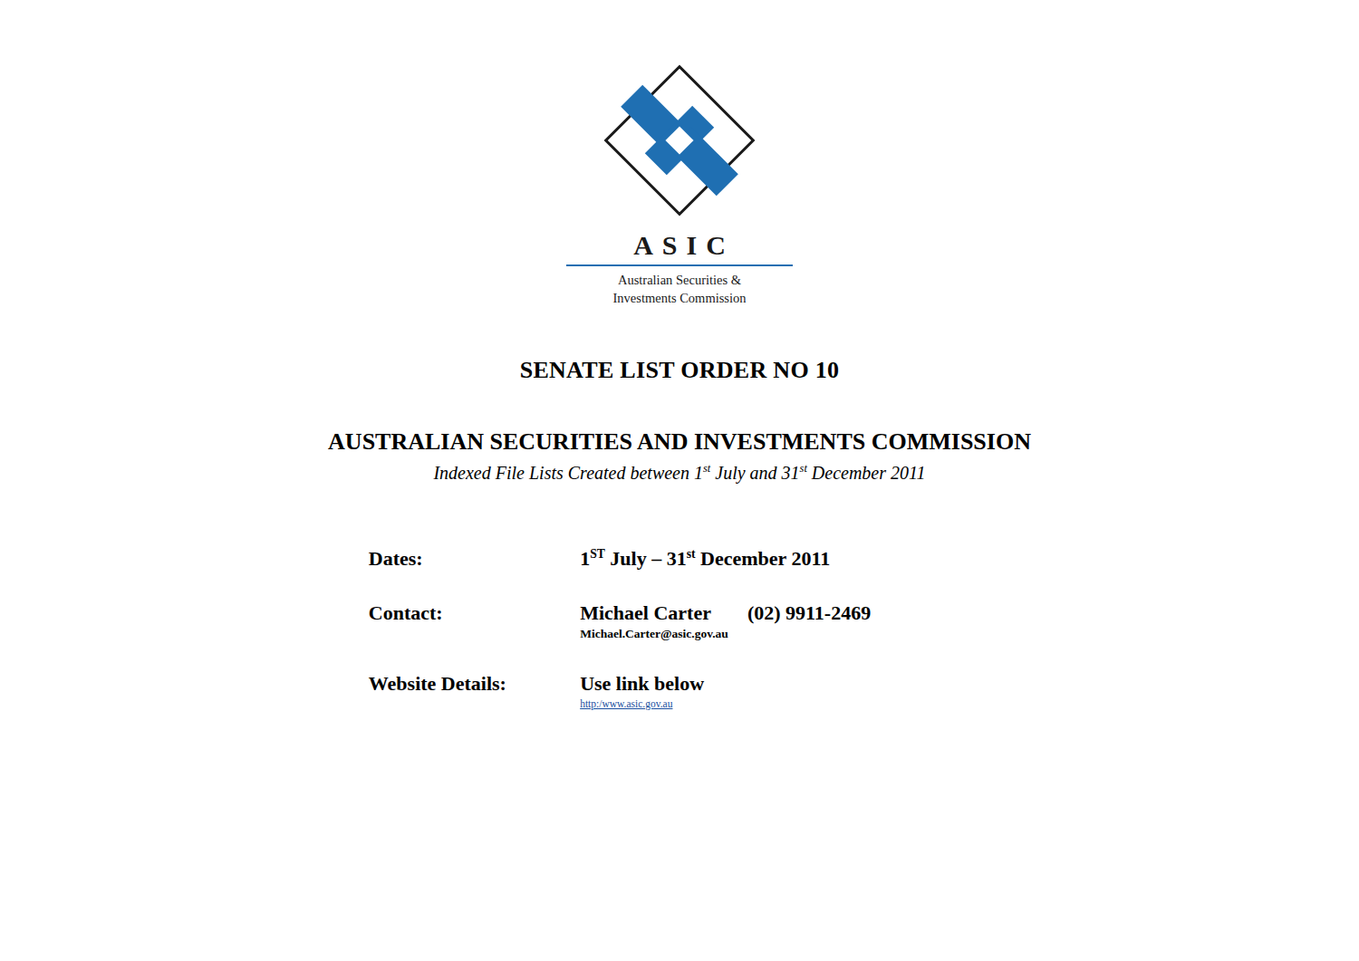ASIC
Australian Securities &
Investments Commission
SENATE LIST ORDER NO 10
AUSTRALIAN SECURITIES AND INVESTMENTS COMMISSION
Indexed File Lists Created between 1st July and 31st December 2011
| Dates: | 1 ST July – 31 st December 2011 |
| Contact: | Michael Carter (02) 9911-2469 Michael.Carter@asic.gov.au |
| Website Details: | Use link below http:/www.asic.gov.au |